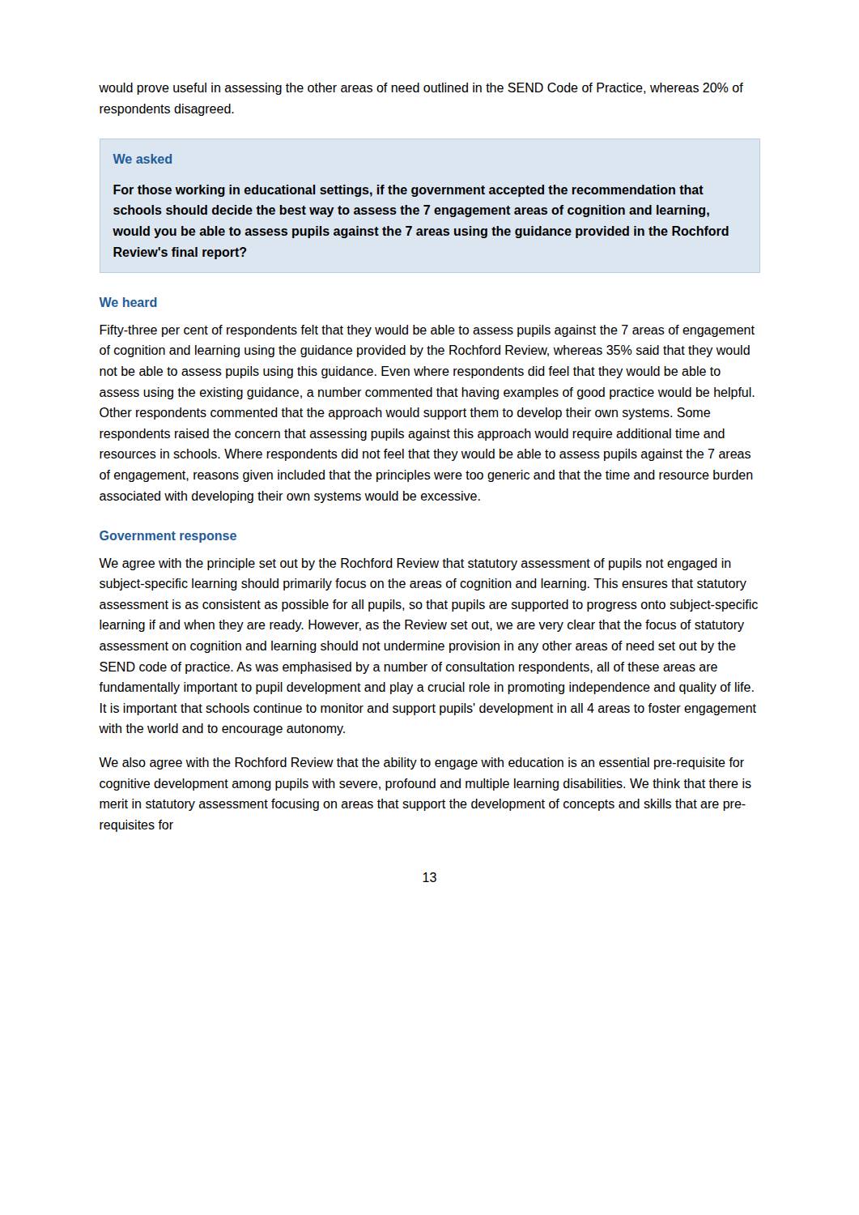would prove useful in assessing the other areas of need outlined in the SEND Code of Practice, whereas 20% of respondents disagreed.
We asked
For those working in educational settings, if the government accepted the recommendation that schools should decide the best way to assess the 7 engagement areas of cognition and learning, would you be able to assess pupils against the 7 areas using the guidance provided in the Rochford Review's final report?
We heard
Fifty-three per cent of respondents felt that they would be able to assess pupils against the 7 areas of engagement of cognition and learning using the guidance provided by the Rochford Review, whereas 35% said that they would not be able to assess pupils using this guidance. Even where respondents did feel that they would be able to assess using the existing guidance, a number commented that having examples of good practice would be helpful. Other respondents commented that the approach would support them to develop their own systems. Some respondents raised the concern that assessing pupils against this approach would require additional time and resources in schools. Where respondents did not feel that they would be able to assess pupils against the 7 areas of engagement, reasons given included that the principles were too generic and that the time and resource burden associated with developing their own systems would be excessive.
Government response
We agree with the principle set out by the Rochford Review that statutory assessment of pupils not engaged in subject-specific learning should primarily focus on the areas of cognition and learning. This ensures that statutory assessment is as consistent as possible for all pupils, so that pupils are supported to progress onto subject-specific learning if and when they are ready. However, as the Review set out, we are very clear that the focus of statutory assessment on cognition and learning should not undermine provision in any other areas of need set out by the SEND code of practice. As was emphasised by a number of consultation respondents, all of these areas are fundamentally important to pupil development and play a crucial role in promoting independence and quality of life. It is important that schools continue to monitor and support pupils' development in all 4 areas to foster engagement with the world and to encourage autonomy.
We also agree with the Rochford Review that the ability to engage with education is an essential pre-requisite for cognitive development among pupils with severe, profound and multiple learning disabilities. We think that there is merit in statutory assessment focusing on areas that support the development of concepts and skills that are pre-requisites for
13